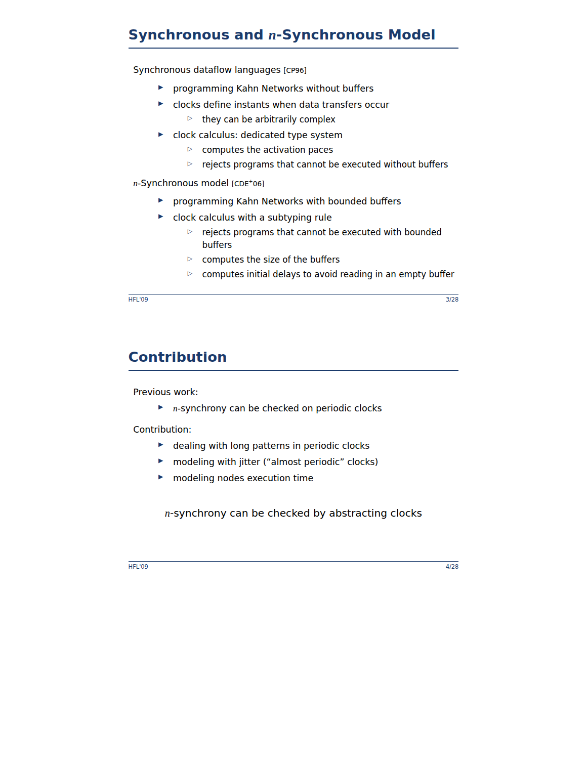Synchronous and n-Synchronous Model
Synchronous dataflow languages [CP96]
programming Kahn Networks without buffers
clocks define instants when data transfers occur
they can be arbitrarily complex
clock calculus: dedicated type system
computes the activation paces
rejects programs that cannot be executed without buffers
n-Synchronous model [CDE+06]
programming Kahn Networks with bounded buffers
clock calculus with a subtyping rule
rejects programs that cannot be executed with bounded buffers
computes the size of the buffers
computes initial delays to avoid reading in an empty buffer
HFL'09 3/28
Contribution
Previous work:
n-synchrony can be checked on periodic clocks
Contribution:
dealing with long patterns in periodic clocks
modeling with jitter (“almost periodic” clocks)
modeling nodes execution time
n-synchrony can be checked by abstracting clocks
HFL'09 4/28